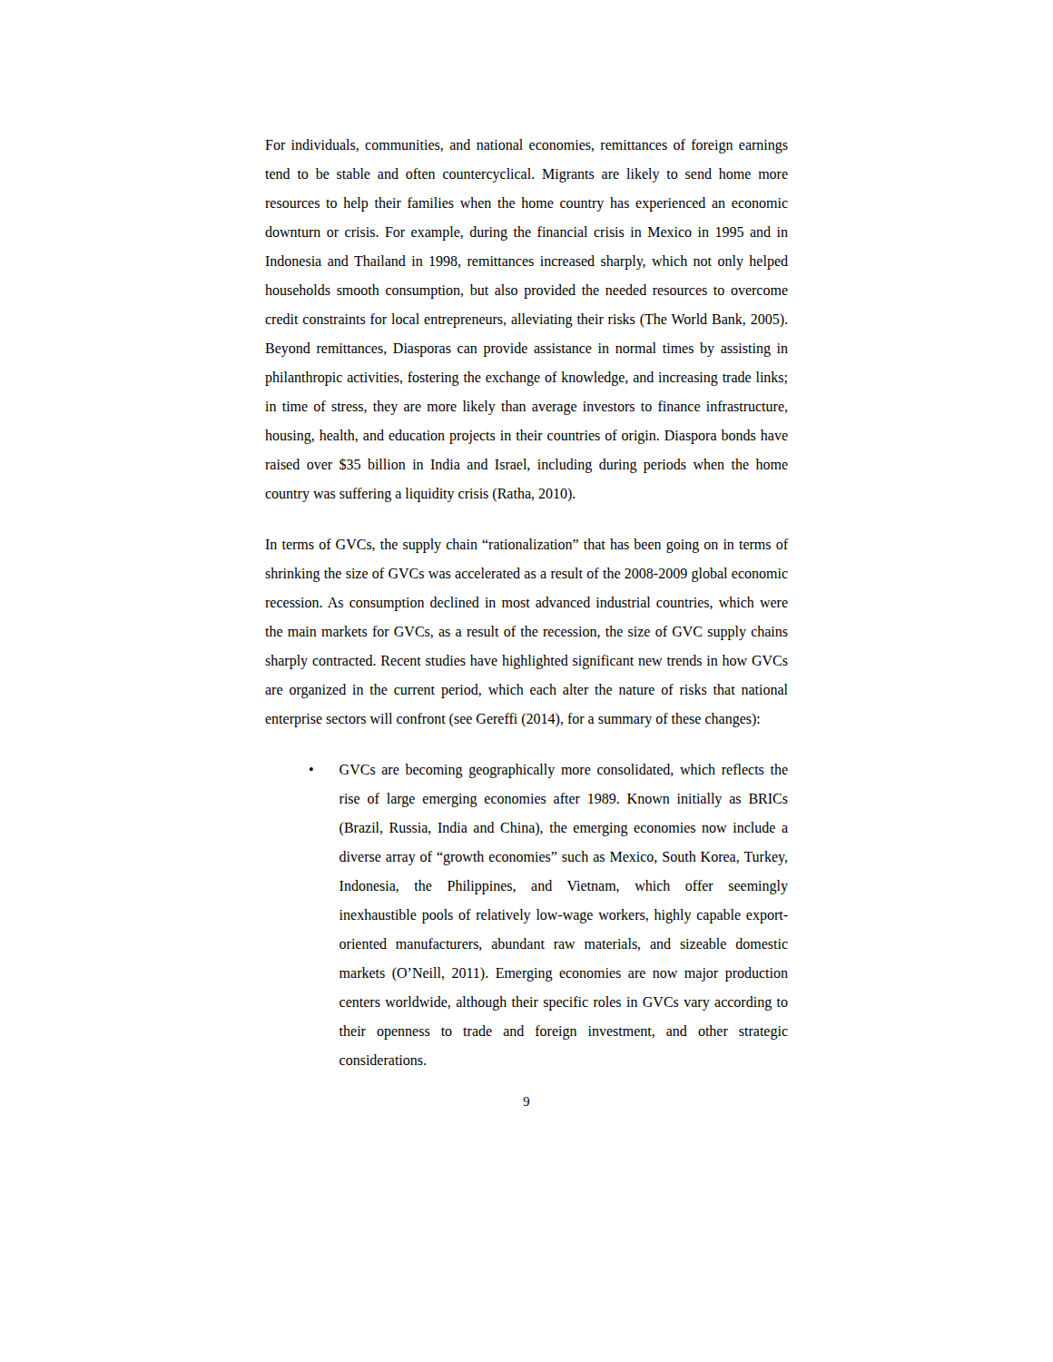For individuals, communities, and national economies, remittances of foreign earnings tend to be stable and often countercyclical. Migrants are likely to send home more resources to help their families when the home country has experienced an economic downturn or crisis. For example, during the financial crisis in Mexico in 1995 and in Indonesia and Thailand in 1998, remittances increased sharply, which not only helped households smooth consumption, but also provided the needed resources to overcome credit constraints for local entrepreneurs, alleviating their risks (The World Bank, 2005). Beyond remittances, Diasporas can provide assistance in normal times by assisting in philanthropic activities, fostering the exchange of knowledge, and increasing trade links; in time of stress, they are more likely than average investors to finance infrastructure, housing, health, and education projects in their countries of origin. Diaspora bonds have raised over $35 billion in India and Israel, including during periods when the home country was suffering a liquidity crisis (Ratha, 2010).
In terms of GVCs, the supply chain “rationalization” that has been going on in terms of shrinking the size of GVCs was accelerated as a result of the 2008-2009 global economic recession. As consumption declined in most advanced industrial countries, which were the main markets for GVCs, as a result of the recession, the size of GVC supply chains sharply contracted. Recent studies have highlighted significant new trends in how GVCs are organized in the current period, which each alter the nature of risks that national enterprise sectors will confront (see Gereffi (2014), for a summary of these changes):
GVCs are becoming geographically more consolidated, which reflects the rise of large emerging economies after 1989. Known initially as BRICs (Brazil, Russia, India and China), the emerging economies now include a diverse array of “growth economies” such as Mexico, South Korea, Turkey, Indonesia, the Philippines, and Vietnam, which offer seemingly inexhaustible pools of relatively low-wage workers, highly capable export-oriented manufacturers, abundant raw materials, and sizeable domestic markets (O’Neill, 2011). Emerging economies are now major production centers worldwide, although their specific roles in GVCs vary according to their openness to trade and foreign investment, and other strategic considerations.
9